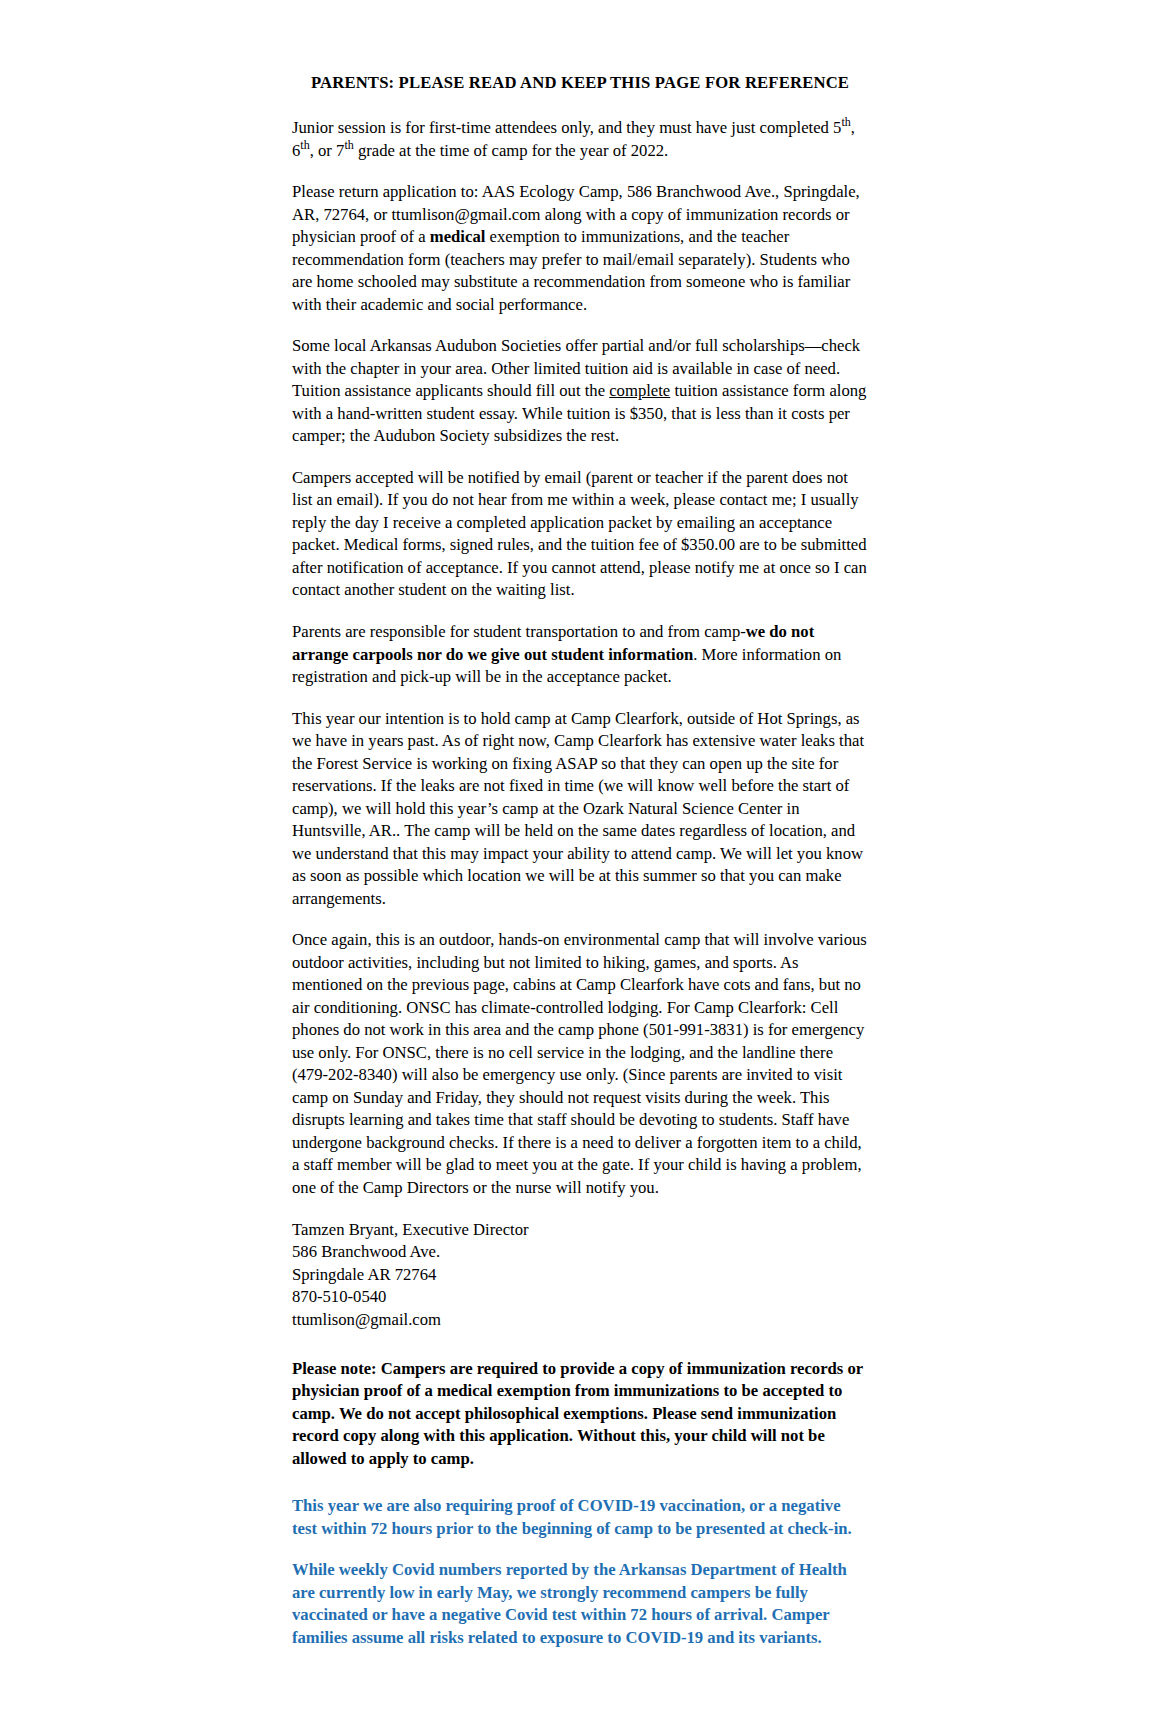PARENTS: PLEASE READ AND KEEP THIS PAGE FOR REFERENCE
Junior session is for first-time attendees only, and they must have just completed 5th, 6th, or 7th grade at the time of camp for the year of 2022.
Please return application to: AAS Ecology Camp, 586 Branchwood Ave., Springdale, AR, 72764, or ttumlison@gmail.com along with a copy of immunization records or physician proof of a medical exemption to immunizations, and the teacher recommendation form (teachers may prefer to mail/email separately). Students who are home schooled may substitute a recommendation from someone who is familiar with their academic and social performance.
Some local Arkansas Audubon Societies offer partial and/or full scholarships—check with the chapter in your area. Other limited tuition aid is available in case of need. Tuition assistance applicants should fill out the complete tuition assistance form along with a hand-written student essay. While tuition is $350, that is less than it costs per camper; the Audubon Society subsidizes the rest.
Campers accepted will be notified by email (parent or teacher if the parent does not list an email). If you do not hear from me within a week, please contact me; I usually reply the day I receive a completed application packet by emailing an acceptance packet. Medical forms, signed rules, and the tuition fee of $350.00 are to be submitted after notification of acceptance. If you cannot attend, please notify me at once so I can contact another student on the waiting list.
Parents are responsible for student transportation to and from camp-we do not arrange carpools nor do we give out student information. More information on registration and pick-up will be in the acceptance packet.
This year our intention is to hold camp at Camp Clearfork, outside of Hot Springs, as we have in years past. As of right now, Camp Clearfork has extensive water leaks that the Forest Service is working on fixing ASAP so that they can open up the site for reservations. If the leaks are not fixed in time (we will know well before the start of camp), we will hold this year’s camp at the Ozark Natural Science Center in Huntsville, AR.. The camp will be held on the same dates regardless of location, and we understand that this may impact your ability to attend camp. We will let you know as soon as possible which location we will be at this summer so that you can make arrangements.
Once again, this is an outdoor, hands-on environmental camp that will involve various outdoor activities, including but not limited to hiking, games, and sports. As mentioned on the previous page, cabins at Camp Clearfork have cots and fans, but no air conditioning. ONSC has climate-controlled lodging. For Camp Clearfork: Cell phones do not work in this area and the camp phone (501-991-3831) is for emergency use only. For ONSC, there is no cell service in the lodging, and the landline there (479-202-8340) will also be emergency use only. (Since parents are invited to visit camp on Sunday and Friday, they should not request visits during the week. This disrupts learning and takes time that staff should be devoting to students. Staff have undergone background checks. If there is a need to deliver a forgotten item to a child, a staff member will be glad to meet you at the gate. If your child is having a problem, one of the Camp Directors or the nurse will notify you.
Tamzen Bryant, Executive Director
586 Branchwood Ave.
Springdale AR 72764
870-510-0540
ttumlison@gmail.com
Please note: Campers are required to provide a copy of immunization records or physician proof of a medical exemption from immunizations to be accepted to camp. We do not accept philosophical exemptions. Please send immunization record copy along with this application. Without this, your child will not be allowed to apply to camp.
This year we are also requiring proof of COVID-19 vaccination, or a negative test within 72 hours prior to the beginning of camp to be presented at check-in.
While weekly Covid numbers reported by the Arkansas Department of Health are currently low in early May, we strongly recommend campers be fully vaccinated or have a negative Covid test within 72 hours of arrival. Camper families assume all risks related to exposure to COVID-19 and its variants.